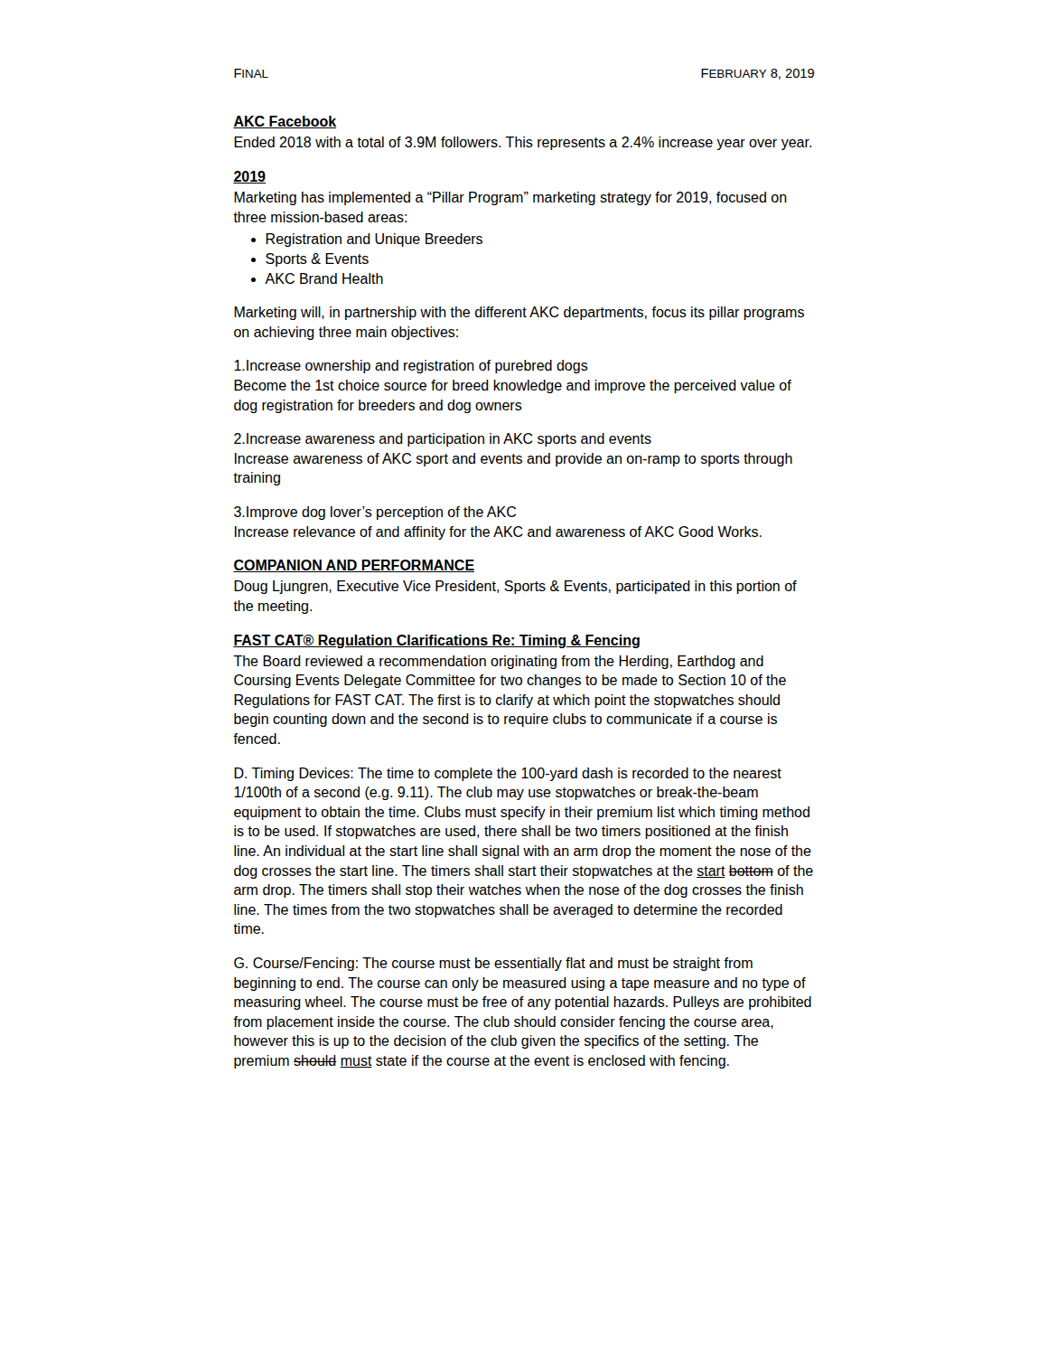FINAL FEBRUARY 8, 2019
AKC Facebook
Ended 2018 with a total of 3.9M followers. This represents a 2.4% increase year over year.
2019
Marketing has implemented a “Pillar Program” marketing strategy for 2019, focused on three mission-based areas:
Registration and Unique Breeders
Sports & Events
AKC Brand Health
Marketing will, in partnership with the different AKC departments, focus its pillar programs on achieving three main objectives:
1.Increase ownership and registration of purebred dogs
Become the 1st choice source for breed knowledge and improve the perceived value of dog registration for breeders and dog owners
2.Increase awareness and participation in AKC sports and events
Increase awareness of AKC sport and events and provide an on-ramp to sports through training
3.Improve dog lover’s perception of the AKC
Increase relevance of and affinity for the AKC and awareness of AKC Good Works.
COMPANION AND PERFORMANCE
Doug Ljungren, Executive Vice President, Sports & Events, participated in this portion of the meeting.
FAST CAT® Regulation Clarifications Re: Timing & Fencing
The Board reviewed a recommendation originating from the Herding, Earthdog and Coursing Events Delegate Committee for two changes to be made to Section 10 of the Regulations for FAST CAT. The first is to clarify at which point the stopwatches should begin counting down and the second is to require clubs to communicate if a course is fenced.
D. Timing Devices: The time to complete the 100-yard dash is recorded to the nearest 1/100th of a second (e.g. 9.11). The club may use stopwatches or break-the-beam equipment to obtain the time. Clubs must specify in their premium list which timing method is to be used. If stopwatches are used, there shall be two timers positioned at the finish line. An individual at the start line shall signal with an arm drop the moment the nose of the dog crosses the start line. The timers shall start their stopwatches at the start bottom of the arm drop. The timers shall stop their watches when the nose of the dog crosses the finish line. The times from the two stopwatches shall be averaged to determine the recorded time.
G. Course/Fencing: The course must be essentially flat and must be straight from beginning to end. The course can only be measured using a tape measure and no type of measuring wheel. The course must be free of any potential hazards. Pulleys are prohibited from placement inside the course. The club should consider fencing the course area, however this is up to the decision of the club given the specifics of the setting. The premium should must state if the course at the event is enclosed with fencing.